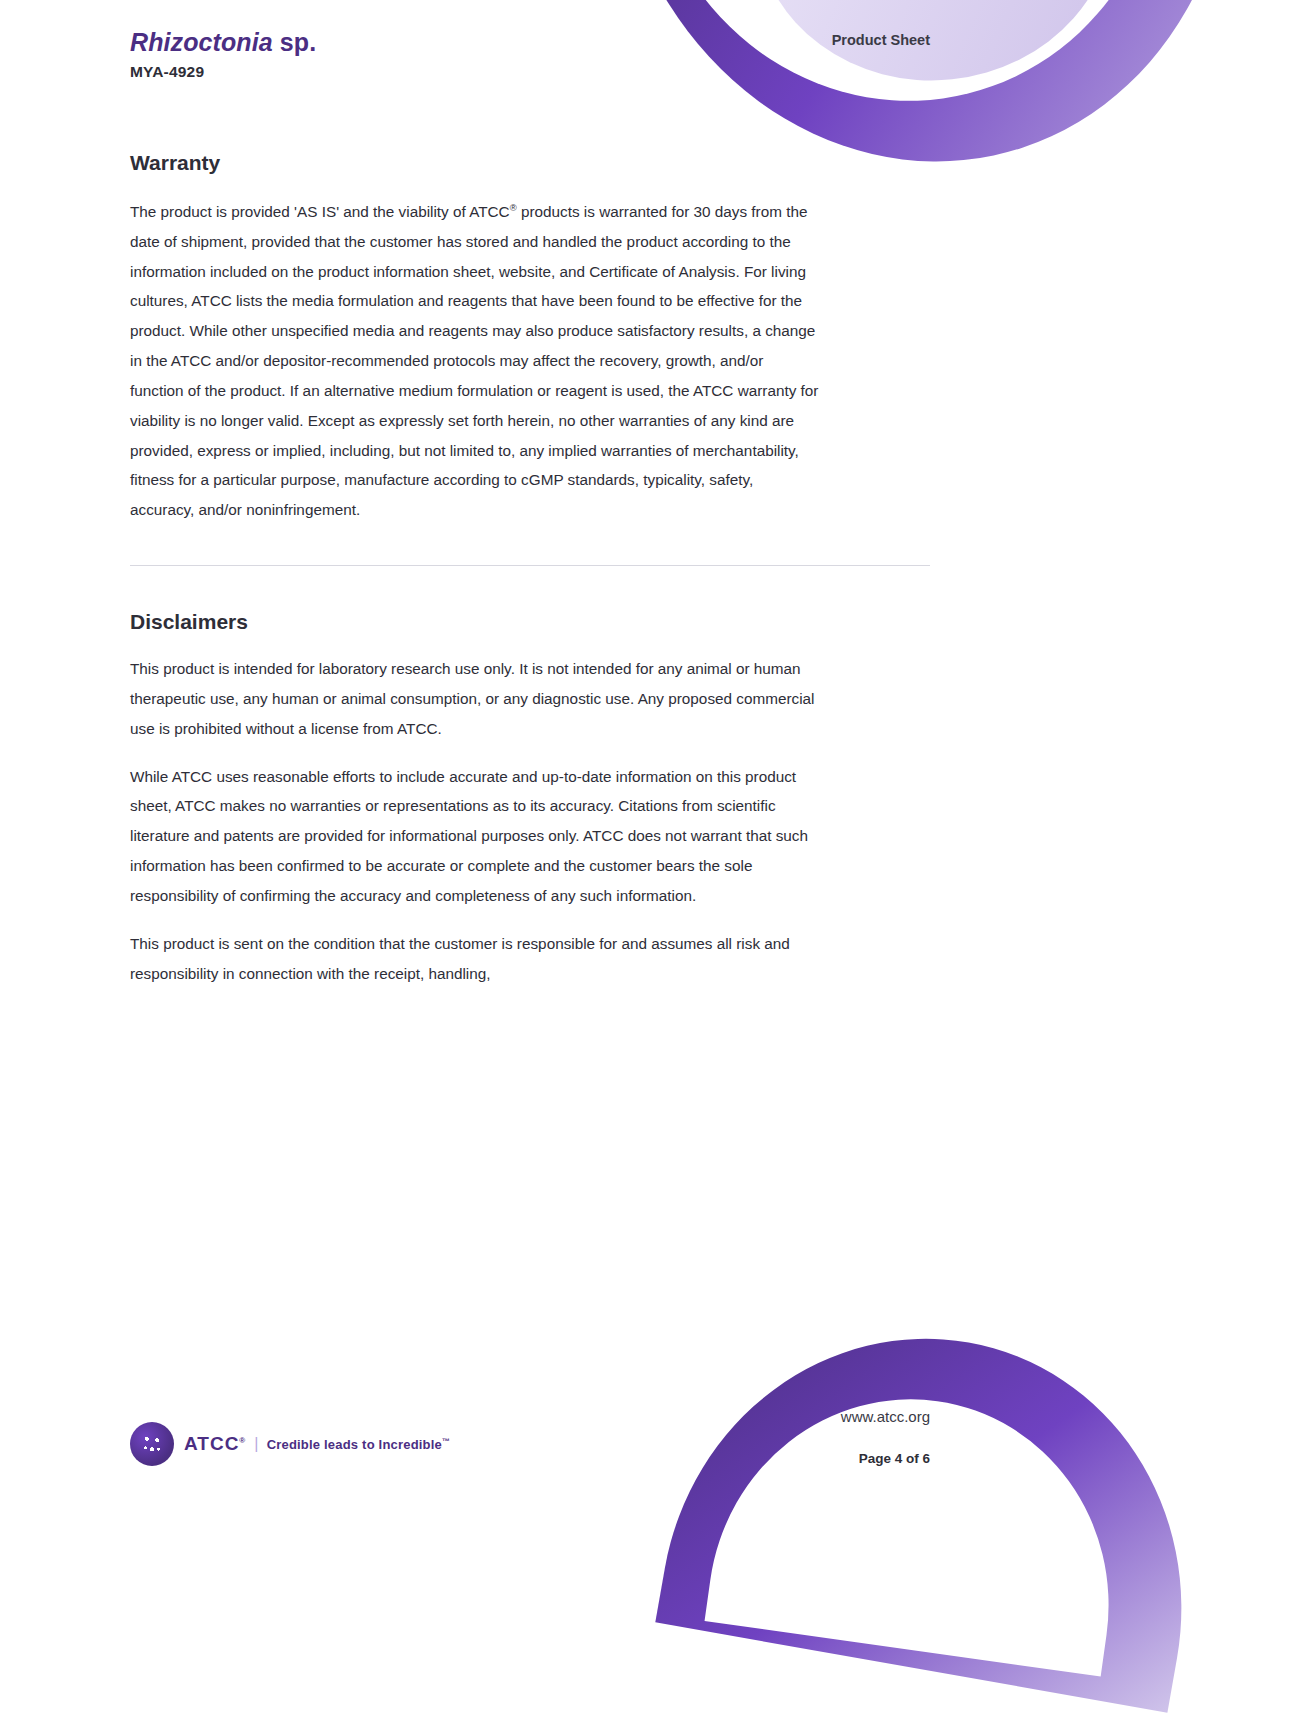Rhizoctonia sp.
MYA-4929
Product Sheet
Warranty
The product is provided 'AS IS' and the viability of ATCC® products is warranted for 30 days from the date of shipment, provided that the customer has stored and handled the product according to the information included on the product information sheet, website, and Certificate of Analysis. For living cultures, ATCC lists the media formulation and reagents that have been found to be effective for the product. While other unspecified media and reagents may also produce satisfactory results, a change in the ATCC and/or depositor-recommended protocols may affect the recovery, growth, and/or function of the product. If an alternative medium formulation or reagent is used, the ATCC warranty for viability is no longer valid. Except as expressly set forth herein, no other warranties of any kind are provided, express or implied, including, but not limited to, any implied warranties of merchantability, fitness for a particular purpose, manufacture according to cGMP standards, typicality, safety, accuracy, and/or noninfringement.
Disclaimers
This product is intended for laboratory research use only. It is not intended for any animal or human therapeutic use, any human or animal consumption, or any diagnostic use. Any proposed commercial use is prohibited without a license from ATCC.
While ATCC uses reasonable efforts to include accurate and up-to-date information on this product sheet, ATCC makes no warranties or representations as to its accuracy. Citations from scientific literature and patents are provided for informational purposes only. ATCC does not warrant that such information has been confirmed to be accurate or complete and the customer bears the sole responsibility of confirming the accuracy and completeness of any such information.
This product is sent on the condition that the customer is responsible for and assumes all risk and responsibility in connection with the receipt, handling,
ATCC® | Credible leads to Incredible™
www.atcc.org
Page 4 of 6